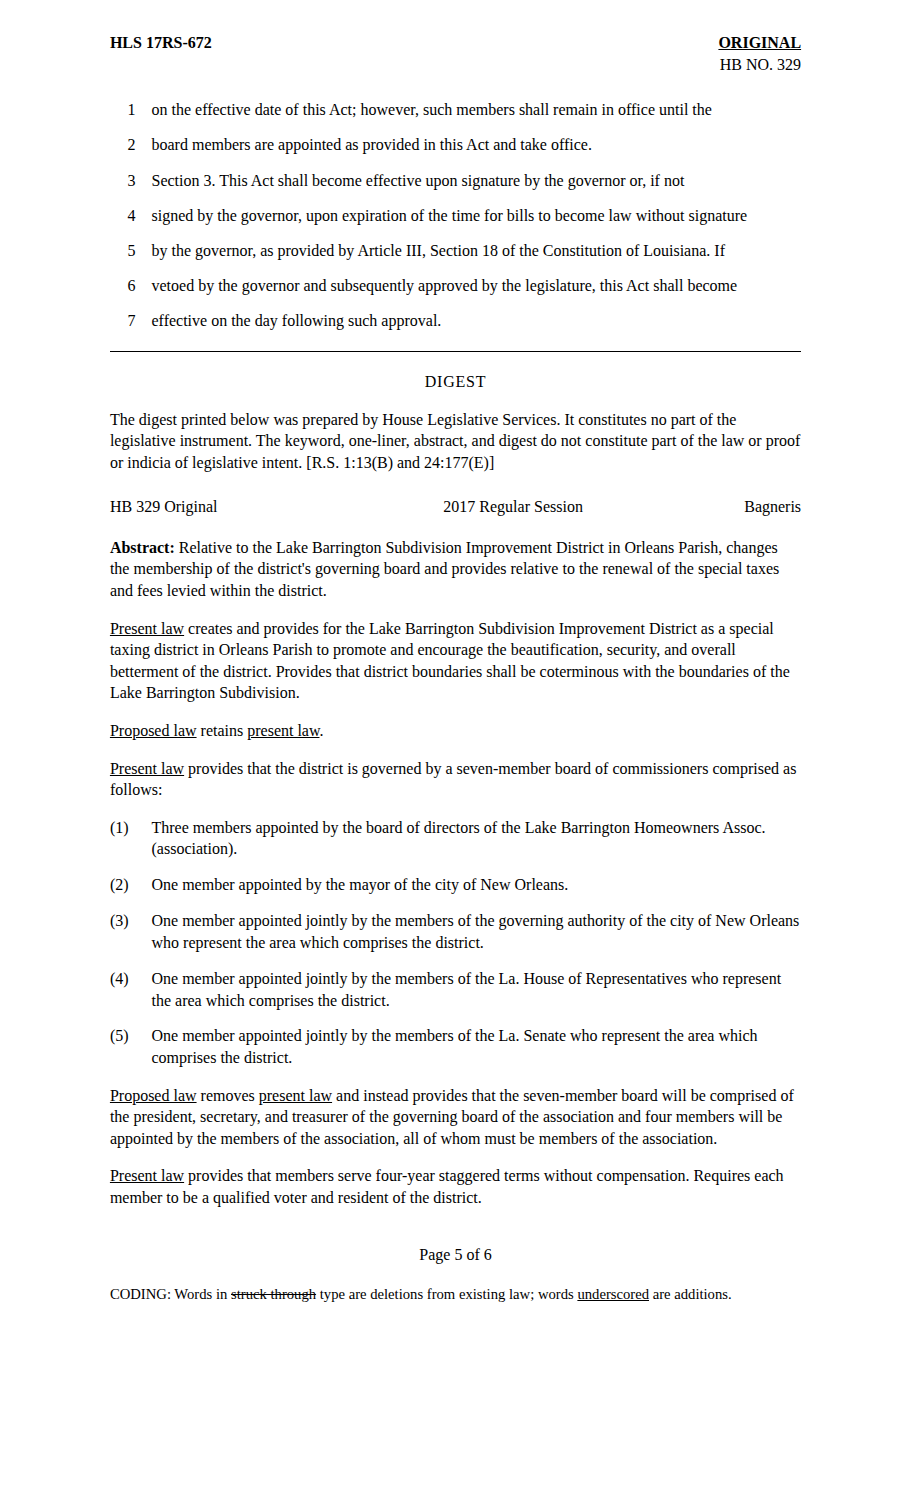HLS 17RS-672
ORIGINAL
HB NO. 329
on the effective date of this Act; however, such members shall remain in office until the
board members are appointed as provided in this Act and take office.
Section 3. This Act shall become effective upon signature by the governor or, if not
signed by the governor, upon expiration of the time for bills to become law without signature
by the governor, as provided by Article III, Section 18 of the Constitution of Louisiana. If
vetoed by the governor and subsequently approved by the legislature, this Act shall become
effective on the day following such approval.
DIGEST
The digest printed below was prepared by House Legislative Services. It constitutes no part of the legislative instrument. The keyword, one-liner, abstract, and digest do not constitute part of the law or proof or indicia of legislative intent. [R.S. 1:13(B) and 24:177(E)]
| HB 329 Original | 2017 Regular Session | Bagneris |
Abstract: Relative to the Lake Barrington Subdivision Improvement District in Orleans Parish, changes the membership of the district's governing board and provides relative to the renewal of the special taxes and fees levied within the district.
Present law creates and provides for the Lake Barrington Subdivision Improvement District as a special taxing district in Orleans Parish to promote and encourage the beautification, security, and overall betterment of the district. Provides that district boundaries shall be coterminous with the boundaries of the Lake Barrington Subdivision.
Proposed law retains present law.
Present law provides that the district is governed by a seven-member board of commissioners comprised as follows:
(1) Three members appointed by the board of directors of the Lake Barrington Homeowners Assoc. (association).
(2) One member appointed by the mayor of the city of New Orleans.
(3) One member appointed jointly by the members of the governing authority of the city of New Orleans who represent the area which comprises the district.
(4) One member appointed jointly by the members of the La. House of Representatives who represent the area which comprises the district.
(5) One member appointed jointly by the members of the La. Senate who represent the area which comprises the district.
Proposed law removes present law and instead provides that the seven-member board will be comprised of the president, secretary, and treasurer of the governing board of the association and four members will be appointed by the members of the association, all of whom must be members of the association.
Present law provides that members serve four-year staggered terms without compensation. Requires each member to be a qualified voter and resident of the district.
Page 5 of 6
CODING: Words in struck through type are deletions from existing law; words underscored are additions.